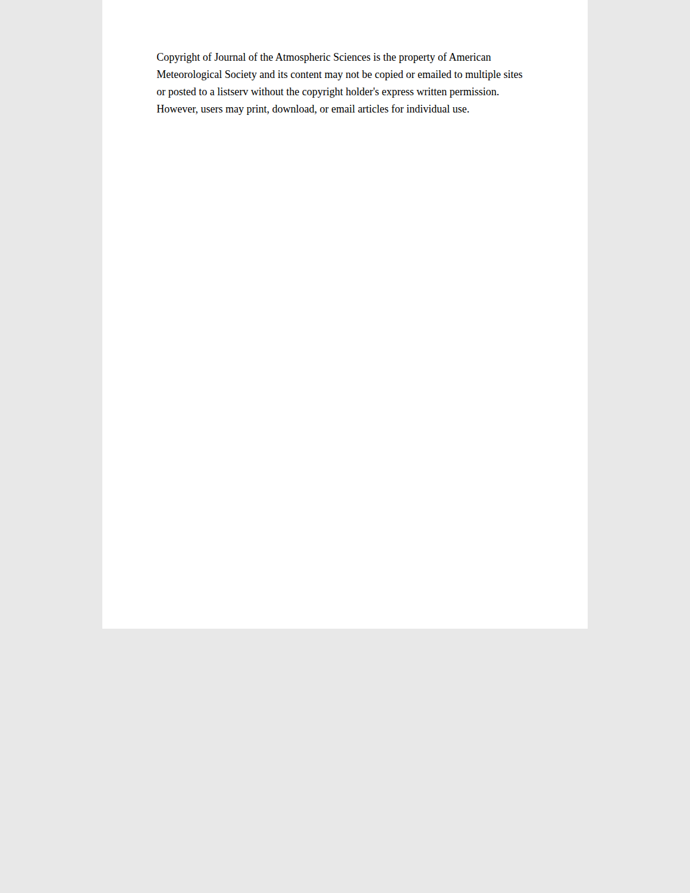Copyright of Journal of the Atmospheric Sciences is the property of American Meteorological Society and its content may not be copied or emailed to multiple sites or posted to a listserv without the copyright holder's express written permission. However, users may print, download, or email articles for individual use.